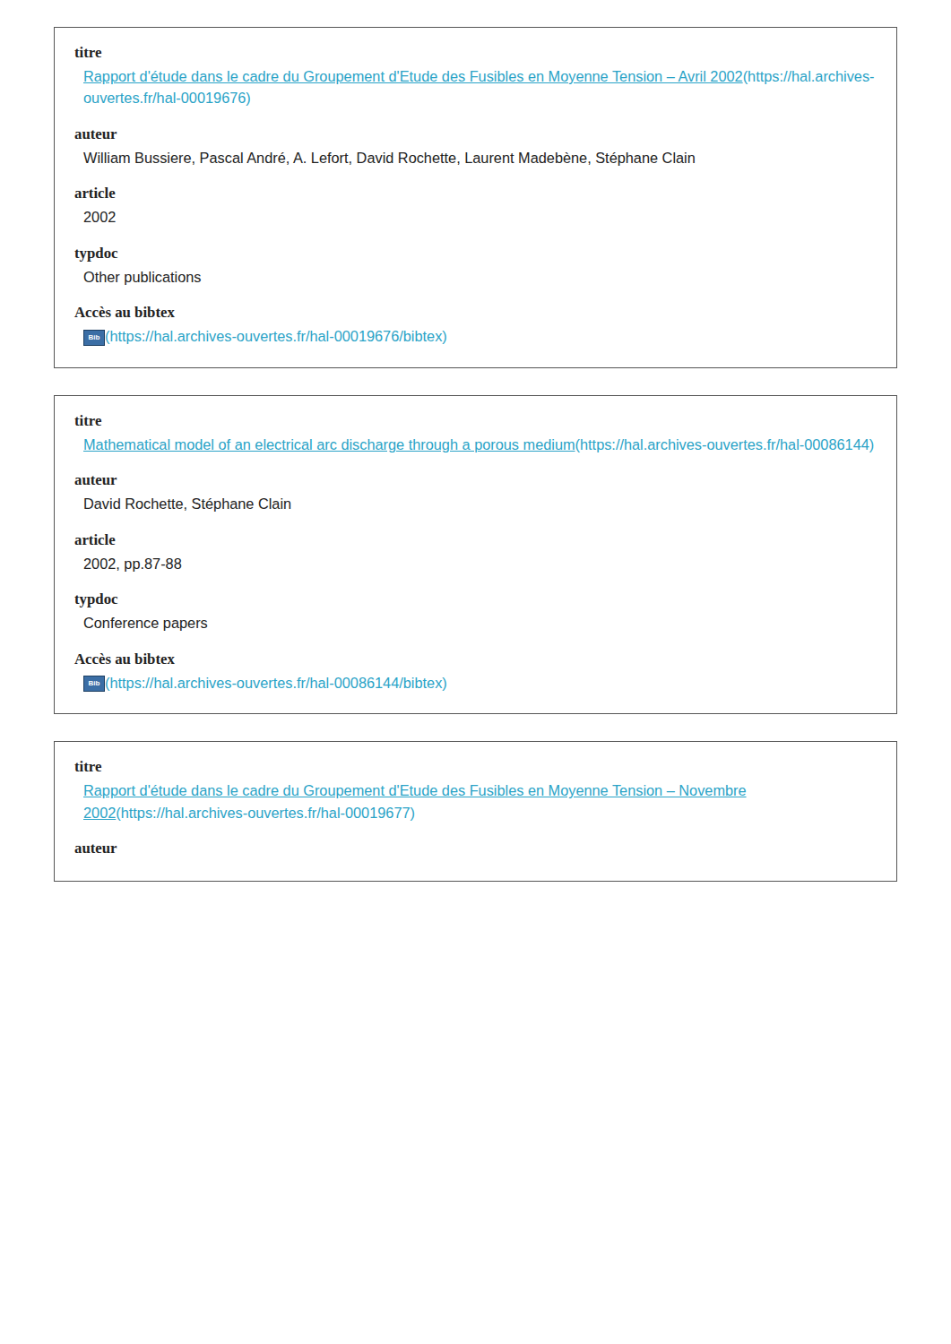titre
Rapport d'étude dans le cadre du Groupement d'Etude des Fusibles en Moyenne Tension – Avril 2002(https://hal.archives-ouvertes.fr/hal-00019676)
auteur
William Bussiere, Pascal André, A. Lefort, David Rochette, Laurent Madebène, Stéphane Clain
article
2002
typdoc
Other publications
Accès au bibtex
Bib(https://hal.archives-ouvertes.fr/hal-00019676/bibtex)
titre
Mathematical model of an electrical arc discharge through a porous medium(https://hal.archives-ouvertes.fr/hal-00086144)
auteur
David Rochette, Stéphane Clain
article
2002, pp.87-88
typdoc
Conference papers
Accès au bibtex
Bib(https://hal.archives-ouvertes.fr/hal-00086144/bibtex)
titre
Rapport d'étude dans le cadre du Groupement d'Etude des Fusibles en Moyenne Tension – Novembre 2002(https://hal.archives-ouvertes.fr/hal-00019677)
auteur